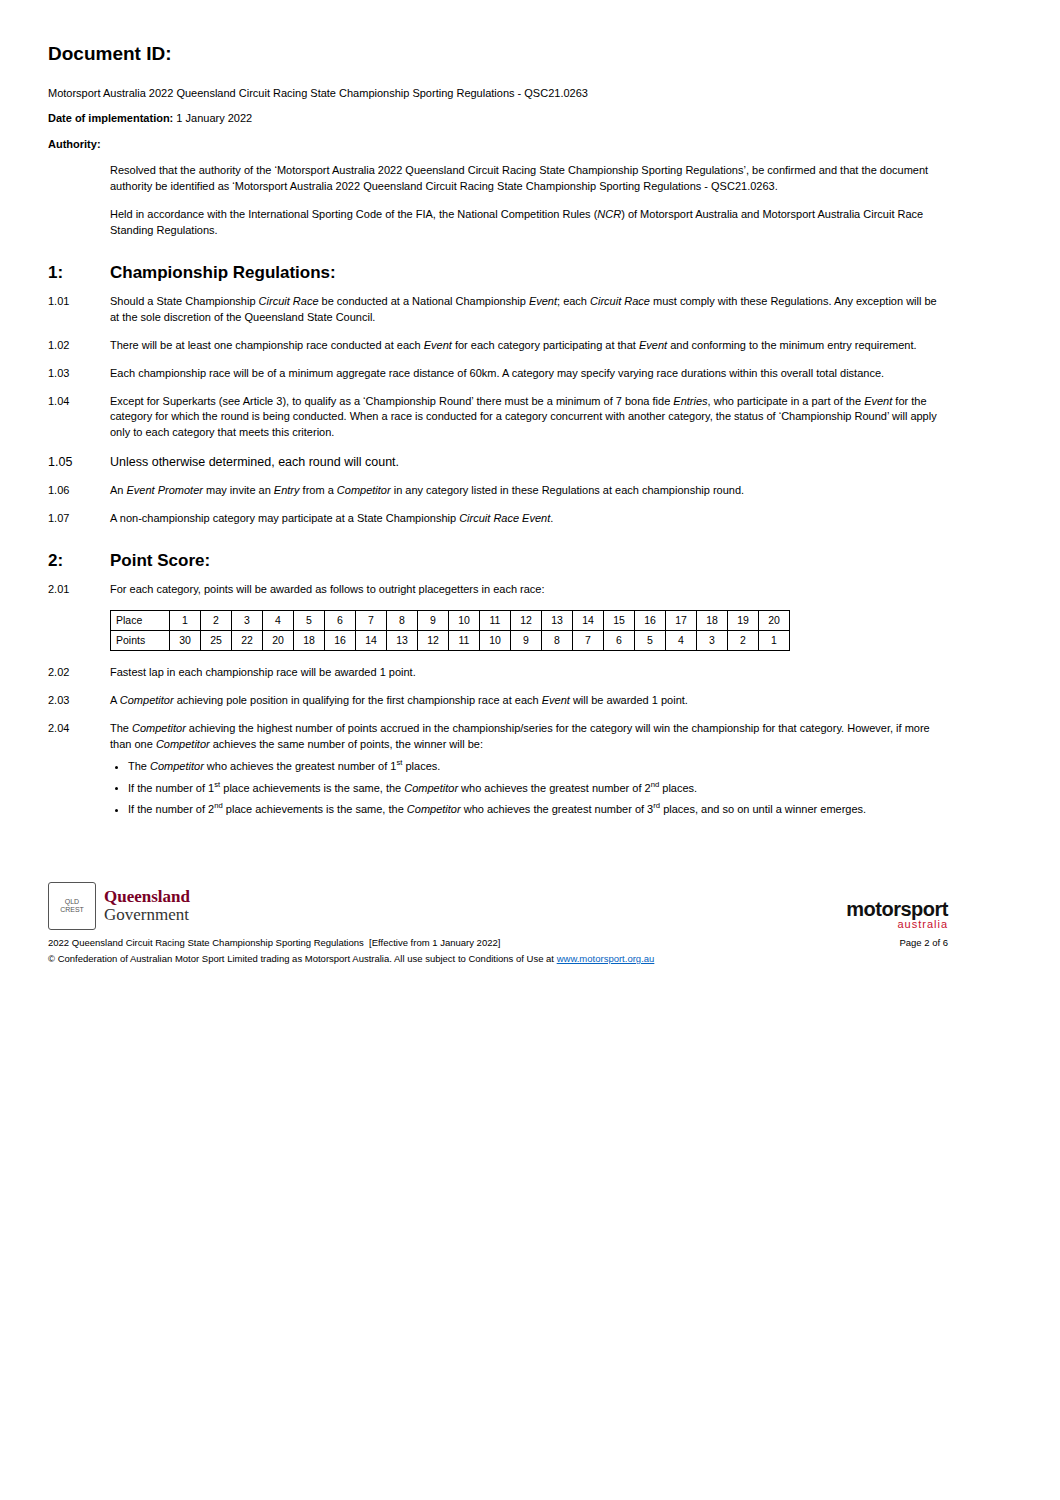Document ID:
Motorsport Australia 2022 Queensland Circuit Racing State Championship Sporting Regulations - QSC21.0263
Date of implementation: 1 January 2022
Authority:
Resolved that the authority of the ‘Motorsport Australia 2022 Queensland Circuit Racing State Championship Sporting Regulations’, be confirmed and that the document authority be identified as ‘Motorsport Australia 2022 Queensland Circuit Racing State Championship Sporting Regulations - QSC21.0263.
Held in accordance with the International Sporting Code of the FIA, the National Competition Rules (NCR) of Motorsport Australia and Motorsport Australia Circuit Race Standing Regulations.
1: Championship Regulations:
1.01
Should a State Championship Circuit Race be conducted at a National Championship Event; each Circuit Race must comply with these Regulations. Any exception will be at the sole discretion of the Queensland State Council.
1.02
There will be at least one championship race conducted at each Event for each category participating at that Event and conforming to the minimum entry requirement.
1.03
Each championship race will be of a minimum aggregate race distance of 60km. A category may specify varying race durations within this overall total distance.
1.04
Except for Superkarts (see Article 3), to qualify as a ‘Championship Round’ there must be a minimum of 7 bona fide Entries, who participate in a part of the Event for the category for which the round is being conducted. When a race is conducted for a category concurrent with another category, the status of ‘Championship Round’ will apply only to each category that meets this criterion.
1.05
Unless otherwise determined, each round will count.
1.06
An Event Promoter may invite an Entry from a Competitor in any category listed in these Regulations at each championship round.
1.07
A non-championship category may participate at a State Championship Circuit Race Event.
2: Point Score:
2.01
For each category, points will be awarded as follows to outright placegetters in each race:
| Place | 1 | 2 | 3 | 4 | 5 | 6 | 7 | 8 | 9 | 10 | 11 | 12 | 13 | 14 | 15 | 16 | 17 | 18 | 19 | 20 |
| Points | 30 | 25 | 22 | 20 | 18 | 16 | 14 | 13 | 12 | 11 | 10 | 9 | 8 | 7 | 6 | 5 | 4 | 3 | 2 | 1 |
2.02
Fastest lap in each championship race will be awarded 1 point.
2.03
A Competitor achieving pole position in qualifying for the first championship race at each Event will be awarded 1 point.
2.04
The Competitor achieving the highest number of points accrued in the championship/series for the category will win the championship for that category. However, if more than one Competitor achieves the same number of points, the winner will be:
The Competitor who achieves the greatest number of 1st places.
If the number of 1st place achievements is the same, the Competitor who achieves the greatest number of 2nd places.
If the number of 2nd place achievements is the same, the Competitor who achieves the greatest number of 3rd places, and so on until a winner emerges.
QLD
CREST
Queensland
Government
motorsport
australia
2022 Queensland Circuit Racing State Championship Sporting Regulations [Effective from 1 January 2022]
Page 2 of 6
© Confederation of Australian Motor Sport Limited trading as Motorsport Australia. All use subject to Conditions of Use at www.motorsport.org.au